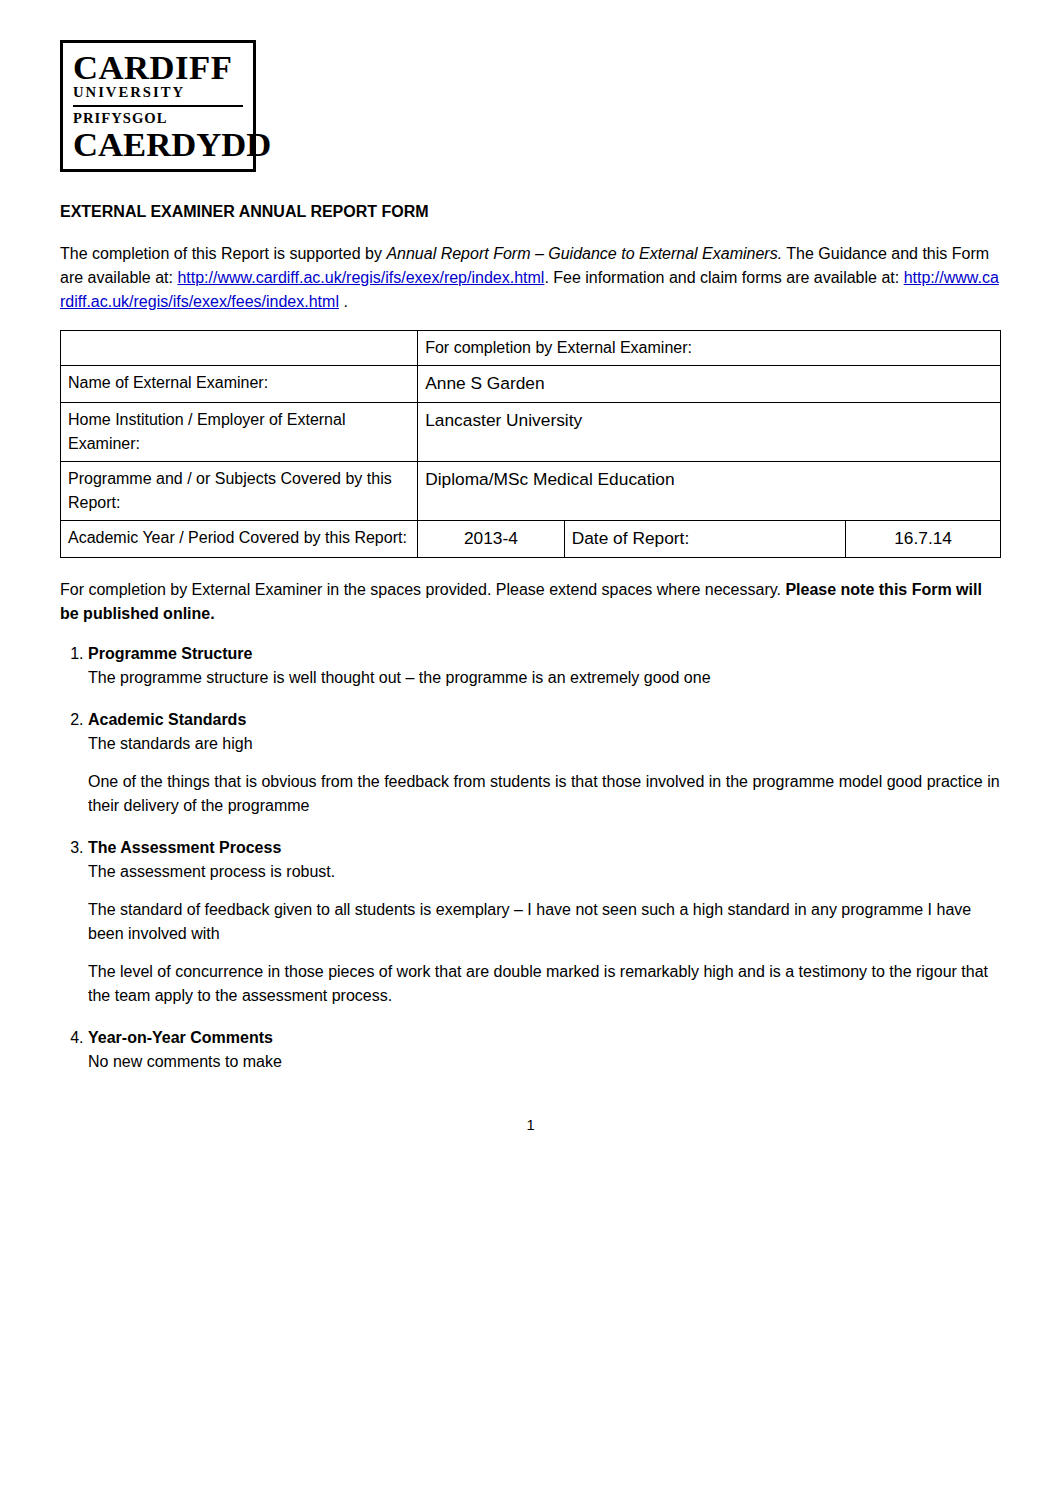CARDIFF UNIVERSITY
PRIFYSGOL CAERDYDD
External Examiner Annual Report Form
The completion of this Report is supported by Annual Report Form – Guidance to External Examiners. The Guidance and this Form are available at: http://www.cardiff.ac.uk/regis/ifs/exex/rep/index.html. Fee information and claim forms are available at: http://www.cardiff.ac.uk/regis/ifs/exex/fees/index.html .
| | For completion by External Examiner: |
| Name of External Examiner: | Anne S Garden |
| Home Institution / Employer of External Examiner: | Lancaster University |
| Programme and / or Subjects Covered by this Report: | Diploma/MSc Medical Education |
| Academic Year / Period Covered by this Report: | 2013-4 | Date of Report: | 16.7.14 |
For completion by External Examiner in the spaces provided. Please extend spaces where necessary. Please note this Form will be published online.
Programme Structure
The programme structure is well thought out – the programme is an extremely good one
Academic Standards
The standards are high
One of the things that is obvious from the feedback from students is that those involved in the programme model good practice in their delivery of the programme
The Assessment Process
The assessment process is robust.
The standard of feedback given to all students is exemplary – I have not seen such a high standard in any programme I have been involved with
The level of concurrence in those pieces of work that are double marked is remarkably high and is a testimony to the rigour that the team apply to the assessment process.
Year-on-Year Comments
No new comments to make
1